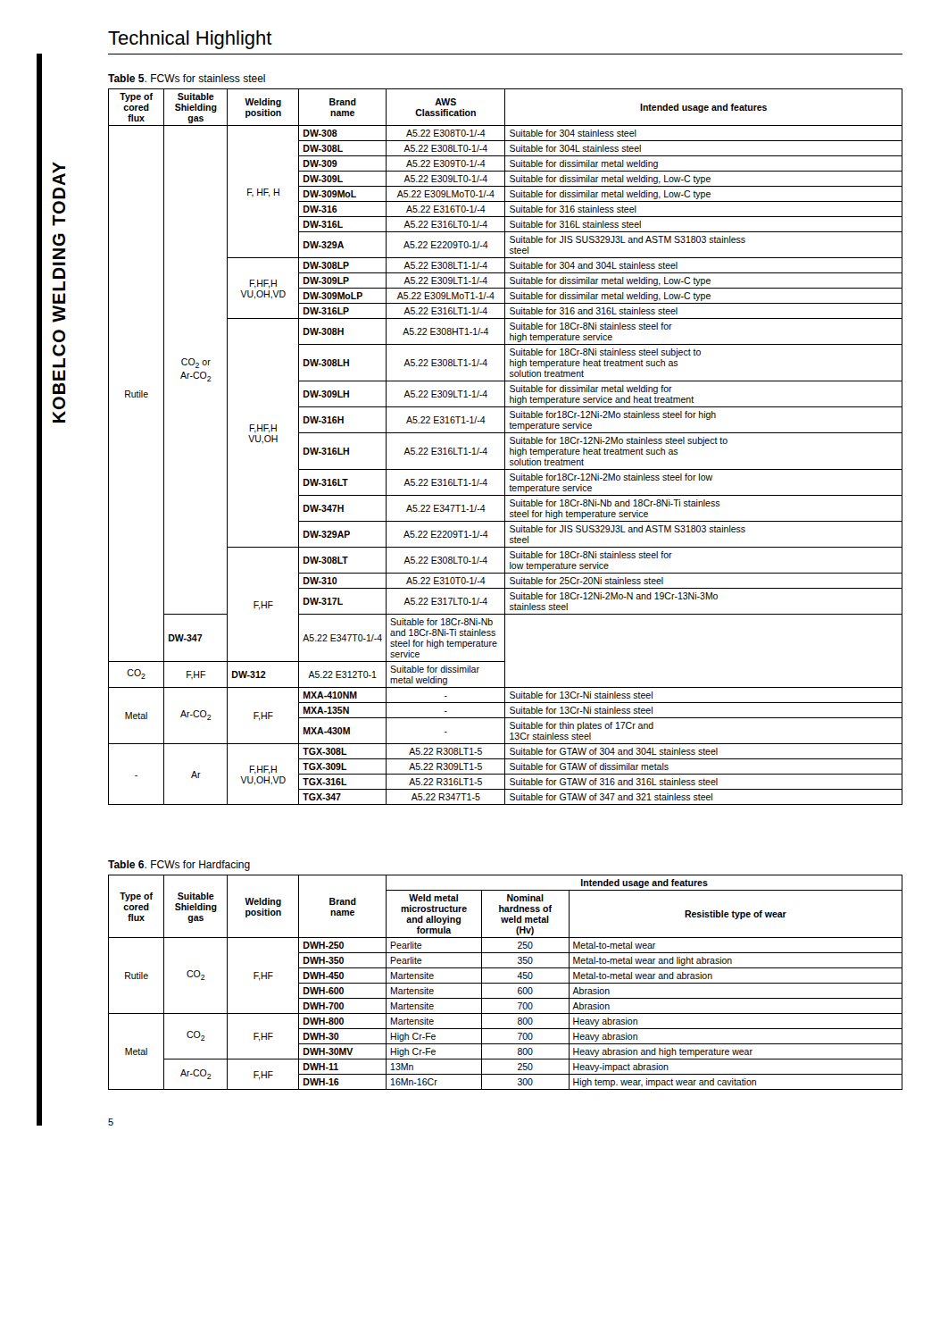KOBELCO WELDING TODAY
Technical Highlight
Table 5. FCWs for stainless steel
| Type of cored flux | Suitable Shielding gas | Welding position | Brand name | AWS Classification | Intended usage and features |
| --- | --- | --- | --- | --- | --- |
| Rutile | CO 2 or Ar-CO 2 | F, HF, H | DW-308 | A5.22 E308T0-1/-4 | Suitable for 304 stainless steel |
| DW-308L | A5.22 E308LT0-1/-4 | Suitable for 304L stainless steel |
| DW-309 | A5.22 E309T0-1/-4 | Suitable for dissimilar metal welding |
| DW-309L | A5.22 E309LT0-1/-4 | Suitable for dissimilar metal welding, Low-C type |
| DW-309MoL | A5.22 E309LMoT0-1/-4 | Suitable for dissimilar metal welding, Low-C type |
| DW-316 | A5.22 E316T0-1/-4 | Suitable for 316 stainless steel |
| DW-316L | A5.22 E316LT0-1/-4 | Suitable for 316L stainless steel |
| DW-329A | A5.22 E2209T0-1/-4 | Suitable for JIS SUS329J3L and ASTM S31803 stainless steel |
| F,HF,H VU,OH,VD | DW-308LP | A5.22 E308LT1-1/-4 | Suitable for 304 and 304L stainless steel |
| DW-309LP | A5.22 E309LT1-1/-4 | Suitable for dissimilar metal welding, Low-C type |
| DW-309MoLP | A5.22 E309LMoT1-1/-4 | Suitable for dissimilar metal welding, Low-C type |
| DW-316LP | A5.22 E316LT1-1/-4 | Suitable for 316 and 316L stainless steel |
| F,HF,H VU,OH | DW-308H | A5.22 E308HT1-1/-4 | Suitable for 18Cr-8Ni stainless steel for high temperature service |
| DW-308LH | A5.22 E308LT1-1/-4 | Suitable for 18Cr-8Ni stainless steel subject to high temperature heat treatment such as solution treatment |
| DW-309LH | A5.22 E309LT1-1/-4 | Suitable for dissimilar metal welding for high temperature service and heat treatment |
| DW-316H | A5.22 E316T1-1/-4 | Suitable for18Cr-12Ni-2Mo stainless steel for high temperature service |
| DW-316LH | A5.22 E316LT1-1/-4 | Suitable for 18Cr-12Ni-2Mo stainless steel subject to high temperature heat treatment such as solution treatment |
| DW-316LT | A5.22 E316LT1-1/-4 | Suitable for18Cr-12Ni-2Mo stainless steel for low temperature service |
| DW-347H | A5.22 E347T1-1/-4 | Suitable for 18Cr-8Ni-Nb and 18Cr-8Ni-Ti stainless steel for high temperature service |
| DW-329AP | A5.22 E2209T1-1/-4 | Suitable for JIS SUS329J3L and ASTM S31803 stainless steel |
| F,HF | DW-308LT | A5.22 E308LT0-1/-4 | Suitable for 18Cr-8Ni stainless steel for low temperature service |
| DW-310 | A5.22 E310T0-1/-4 | Suitable for 25Cr-20Ni stainless steel |
| DW-317L | A5.22 E317LT0-1/-4 | Suitable for 18Cr-12Ni-2Mo-N and 19Cr-13Ni-3Mo stainless steel |
| DW-347 | A5.22 E347T0-1/-4 | Suitable for 18Cr-8Ni-Nb and 18Cr-8Ni-Ti stainless steel for high temperature service |
| CO 2 | F,HF | DW-312 | A5.22 E312T0-1 | Suitable for dissimilar metal welding |
| Metal | Ar-CO 2 | F,HF | MXA-410NM | - | Suitable for 13Cr-Ni stainless steel |
| MXA-135N | - | Suitable for 13Cr-Ni stainless steel |
| MXA-430M | - | Suitable for thin plates of 17Cr and 13Cr stainless steel |
| - | Ar | F,HF,H VU,OH,VD | TGX-308L | A5.22 R308LT1-5 | Suitable for GTAW of 304 and 304L stainless steel |
| TGX-309L | A5.22 R309LT1-5 | Suitable for GTAW of dissimilar metals |
| TGX-316L | A5.22 R316LT1-5 | Suitable for GTAW of 316 and 316L stainless steel |
| TGX-347 | A5.22 R347T1-5 | Suitable for GTAW of 347 and 321 stainless steel |
Table 6. FCWs for Hardfacing
| Type of cored flux | Suitable Shielding gas | Welding position | Brand name | Intended usage and features |
| --- | --- | --- | --- | --- |
| Weld metal microstructure and alloying formula | Nominal hardness of weld metal (Hv) | Resistible type of wear |
| Rutile | CO 2 | F,HF | DWH-250 | Pearlite | 250 | Metal-to-metal wear |
| DWH-350 | Pearlite | 350 | Metal-to-metal wear and light abrasion |
| DWH-450 | Martensite | 450 | Metal-to-metal wear and abrasion |
| DWH-600 | Martensite | 600 | Abrasion |
| DWH-700 | Martensite | 700 | Abrasion |
| Metal | CO 2 | F,HF | DWH-800 | Martensite | 800 | Heavy abrasion |
| DWH-30 | High Cr-Fe | 700 | Heavy abrasion |
| DWH-30MV | High Cr-Fe | 800 | Heavy abrasion and high temperature wear |
| Ar-CO 2 | F,HF | DWH-11 | 13Mn | 250 | Heavy-impact abrasion |
| DWH-16 | 16Mn-16Cr | 300 | High temp. wear, impact wear and cavitation |
5